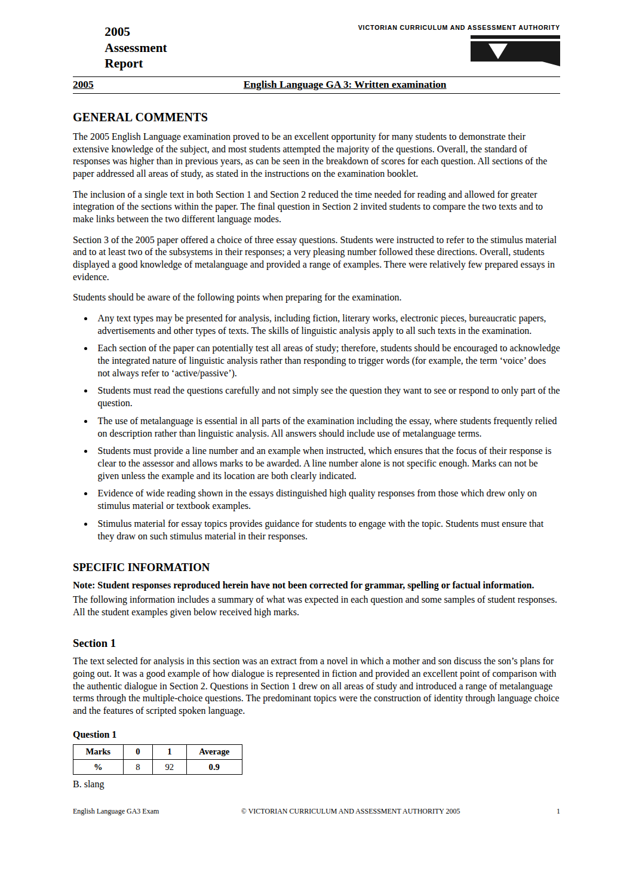2005
Assessment
Report
VICTORIAN CURRICULUM AND ASSESSMENT AUTHORITY
2005 English Language GA 3: Written examination
GENERAL COMMENTS
The 2005 English Language examination proved to be an excellent opportunity for many students to demonstrate their extensive knowledge of the subject, and most students attempted the majority of the questions. Overall, the standard of responses was higher than in previous years, as can be seen in the breakdown of scores for each question. All sections of the paper addressed all areas of study, as stated in the instructions on the examination booklet.
The inclusion of a single text in both Section 1 and Section 2 reduced the time needed for reading and allowed for greater integration of the sections within the paper. The final question in Section 2 invited students to compare the two texts and to make links between the two different language modes.
Section 3 of the 2005 paper offered a choice of three essay questions. Students were instructed to refer to the stimulus material and to at least two of the subsystems in their responses; a very pleasing number followed these directions. Overall, students displayed a good knowledge of metalanguage and provided a range of examples. There were relatively few prepared essays in evidence.
Students should be aware of the following points when preparing for the examination.
Any text types may be presented for analysis, including fiction, literary works, electronic pieces, bureaucratic papers, advertisements and other types of texts. The skills of linguistic analysis apply to all such texts in the examination.
Each section of the paper can potentially test all areas of study; therefore, students should be encouraged to acknowledge the integrated nature of linguistic analysis rather than responding to trigger words (for example, the term ‘voice’ does not always refer to ‘active/passive’).
Students must read the questions carefully and not simply see the question they want to see or respond to only part of the question.
The use of metalanguage is essential in all parts of the examination including the essay, where students frequently relied on description rather than linguistic analysis. All answers should include use of metalanguage terms.
Students must provide a line number and an example when instructed, which ensures that the focus of their response is clear to the assessor and allows marks to be awarded. A line number alone is not specific enough. Marks can not be given unless the example and its location are both clearly indicated.
Evidence of wide reading shown in the essays distinguished high quality responses from those which drew only on stimulus material or textbook examples.
Stimulus material for essay topics provides guidance for students to engage with the topic. Students must ensure that they draw on such stimulus material in their responses.
SPECIFIC INFORMATION
Note: Student responses reproduced herein have not been corrected for grammar, spelling or factual information.
The following information includes a summary of what was expected in each question and some samples of student responses. All the student examples given below received high marks.
Section 1
The text selected for analysis in this section was an extract from a novel in which a mother and son discuss the son’s plans for going out. It was a good example of how dialogue is represented in fiction and provided an excellent point of comparison with the authentic dialogue in Section 2. Questions in Section 1 drew on all areas of study and introduced a range of metalanguage terms through the multiple-choice questions. The predominant topics were the construction of identity through language choice and the features of scripted spoken language.
Question 1
| Marks | 0 | 1 | Average |
| --- | --- | --- | --- |
| % | 8 | 92 | 0.9 |
B. slang
English Language GA3 Exam © VICTORIAN CURRICULUM AND ASSESSMENT AUTHORITY 2005 1